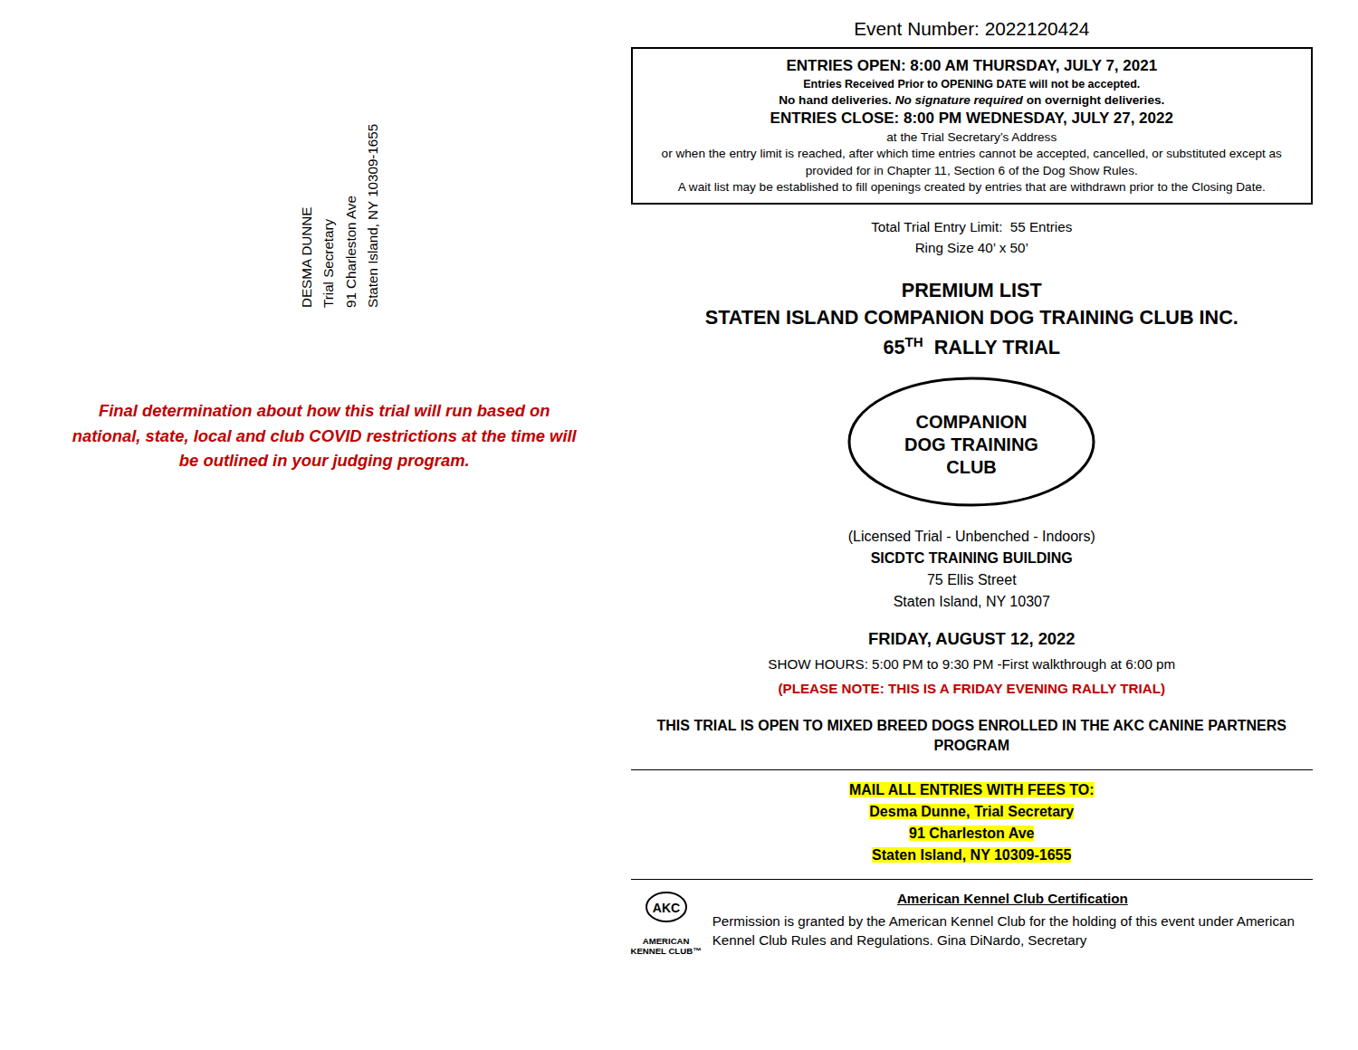DESMA DUNNE
Trial Secretary
91 Charleston Ave
Staten Island, NY 10309-1655
Final determination about how this trial will run based on national, state, local and club COVID restrictions at the time will be outlined in your judging program.
Event Number: 2022120424
ENTRIES OPEN: 8:00 AM THURSDAY, JULY 7, 2021
Entries Received Prior to OPENING DATE will not be accepted.
No hand deliveries. No signature required on overnight deliveries.
ENTRIES CLOSE: 8:00 PM WEDNESDAY, JULY 27, 2022
at the Trial Secretary’s Address
or when the entry limit is reached, after which time entries cannot be accepted, cancelled, or substituted except as provided for in Chapter 11, Section 6 of the Dog Show Rules.
A wait list may be established to fill openings created by entries that are withdrawn prior to the Closing Date.
Total Trial Entry Limit: 55 Entries
Ring Size 40’ x 50’
PREMIUM LIST
STATEN ISLAND COMPANION DOG TRAINING CLUB INC.
65TH RALLY TRIAL
(Licensed Trial - Unbenched - Indoors)
SICDTC TRAINING BUILDING
75 Ellis Street
Staten Island, NY 10307
FRIDAY, AUGUST 12, 2022
SHOW HOURS: 5:00 PM to 9:30 PM -First walkthrough at 6:00 pm
(PLEASE NOTE: THIS IS A FRIDAY EVENING RALLY TRIAL)
THIS TRIAL IS OPEN TO MIXED BREED DOGS ENROLLED IN THE AKC CANINE PARTNERS PROGRAM
MAIL ALL ENTRIES WITH FEES TO:
Desma Dunne, Trial Secretary
91 Charleston Ave
Staten Island, NY 10309-1655
AMERICAN
KENNEL CLUB™
American Kennel Club Certification Permission is granted by the American Kennel Club for the holding of this event under American Kennel Club Rules and Regulations. Gina DiNardo, Secretary